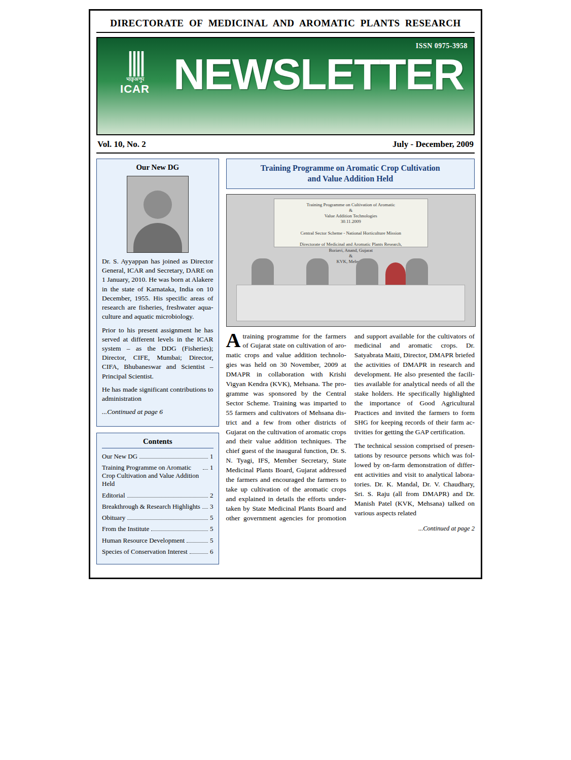DIRECTORATE OF MEDICINAL AND AROMATIC PLANTS RESEARCH
ISSN 0975-3958
||||
भाकृअनुप
ICAR
NEWSLETTER
Vol. 10, No. 2 July - December, 2009
Our New DG
Dr. S. Ayyappan has joined as Director General, ICAR and Secretary, DARE on 1 January, 2010. He was born at Alakere in the state of Karnataka, India on 10 December, 1955. His specific areas of research are fisheries, freshwater aquaculture and aquatic microbiology.
Prior to his present assignment he has served at different levels in the ICAR system – as the DDG (Fisheries); Director, CIFE, Mumbai; Director, CIFA, Bhubaneswar and Scientist – Principal Scientist.
He has made significant contributions to administration
...Continued at page 6
Contents
Our New DG 1
Training Programme on Aromatic Crop Cultivation and Value Addition Held 1
Editorial 2
Breakthrough & Research Highlights 3
Obituary 5
From the Institute 5
Human Resource Development 5
Species of Conservation Interest 6
Training Programme on Aromatic Crop Cultivation
and Value Addition Held
Training Programme on Cultivation of Aromatic
&
Value Addition Technologies
30.11.2009
Central Sector Scheme - National Horticulture Mission
Directorate of Medicinal and Aromatic Plants Research,
Boriavi, Anand, Gujarat
&
KVK, Mehsana
A training programme for the farmers of Gujarat state on cultivation of aromatic crops and value addition technologies was held on 30 November, 2009 at DMAPR in collaboration with Krishi Vigyan Kendra (KVK), Mehsana. The programme was sponsored by the Central Sector Scheme. Training was imparted to 55 farmers and cultivators of Mehsana district and a few from other districts of Gujarat on the cultivation of aromatic crops and their value addition techniques. The chief guest of the inaugural function, Dr. S. N. Tyagi, IFS, Member Secretary, State Medicinal Plants Board, Gujarat addressed the farmers and encouraged the farmers to take up cultivation of the aromatic crops and explained in details the efforts undertaken by State Medicinal Plants Board and other government agencies for promotion and support available for the cultivators of medicinal and aromatic crops. Dr. Satyabrata Maiti, Director, DMAPR briefed the activities of DMAPR in research and development. He also presented the facilities available for analytical needs of all the stake holders. He specifically highlighted the importance of Good Agricultural Practices and invited the farmers to form SHG for keeping records of their farm activities for getting the GAP certification.
The technical session comprised of presentations by resource persons which was followed by on-farm demonstration of different activities and visit to analytical laboratories. Dr. K. Mandal, Dr. V. Chaudhary, Sri. S. Raju (all from DMAPR) and Dr. Manish Patel (KVK, Mehsana) talked on various aspects related
...Continued at page 2